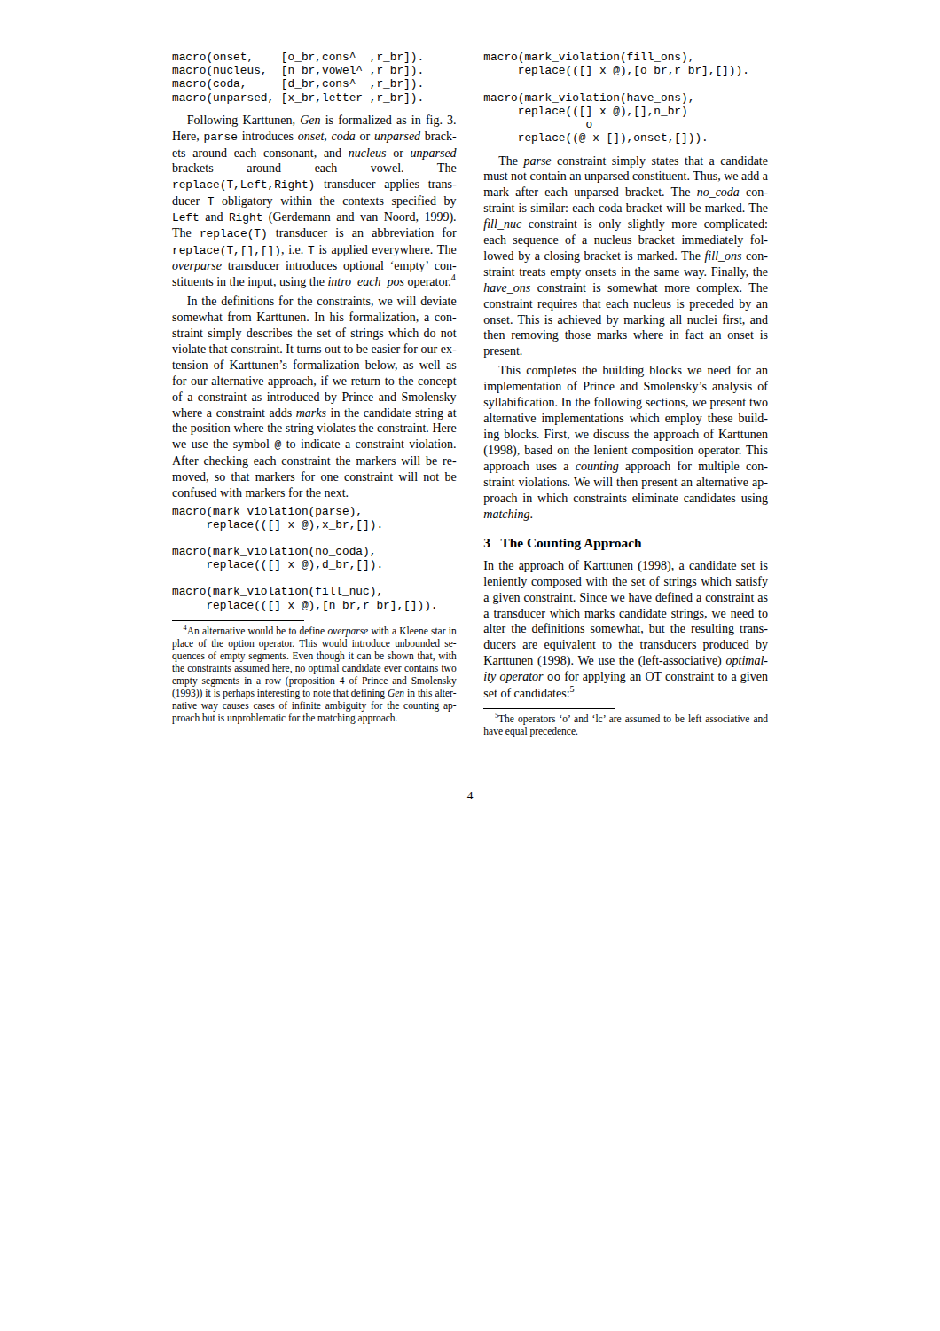macro(onset,    [o_br,cons^  ,r_br]).
macro(nucleus,  [n_br,vowel^ ,r_br]).
macro(coda,     [d_br,cons^  ,r_br]).
macro(unparsed, [x_br,letter ,r_br]).
Following Karttunen, Gen is formalized as in fig. 3. Here, parse introduces onset, coda or unparsed brackets around each consonant, and nucleus or unparsed brackets around each vowel. The replace(T,Left,Right) transducer applies transducer T obligatory within the contexts specified by Left and Right (Gerdemann and van Noord, 1999). The replace(T) transducer is an abbreviation for replace(T,[],[]), i.e. T is applied everywhere. The overparse transducer introduces optional ‘empty’ constituents in the input, using the intro_each_pos operator.4
In the definitions for the constraints, we will deviate somewhat from Karttunen. In his formalization, a constraint simply describes the set of strings which do not violate that constraint. It turns out to be easier for our extension of Karttunen’s formalization below, as well as for our alternative approach, if we return to the concept of a constraint as introduced by Prince and Smolensky where a constraint adds marks in the candidate string at the position where the string violates the constraint. Here we use the symbol @ to indicate a constraint violation. After checking each constraint the markers will be removed, so that markers for one constraint will not be confused with markers for the next.
macro(mark_violation(parse),
     replace(([] x @),x_br,[]).

macro(mark_violation(no_coda),
     replace(([] x @),d_br,[]).

macro(mark_violation(fill_nuc),
     replace(([] x @),[n_br,r_br],[])).
4An alternative would be to define overparse with a Kleene star in place of the option operator. This would introduce unbounded sequences of empty segments. Even though it can be shown that, with the constraints assumed here, no optimal candidate ever contains two empty segments in a row (proposition 4 of Prince and Smolensky (1993)) it is perhaps interesting to note that defining Gen in this alternative way causes cases of infinite ambiguity for the counting approach but is unproblematic for the matching approach.
macro(mark_violation(fill_ons),
     replace(([] x @),[o_br,r_br],[])).

macro(mark_violation(have_ons),
     replace(([] x @),[],n_br)
               o
     replace((@ x []),onset,[])).
The parse constraint simply states that a candidate must not contain an unparsed constituent. Thus, we add a mark after each unparsed bracket. The no_coda constraint is similar: each coda bracket will be marked. The fill_nuc constraint is only slightly more complicated: each sequence of a nucleus bracket immediately followed by a closing bracket is marked. The fill_ons constraint treats empty onsets in the same way. Finally, the have_ons constraint is somewhat more complex. The constraint requires that each nucleus is preceded by an onset. This is achieved by marking all nuclei first, and then removing those marks where in fact an onset is present.
This completes the building blocks we need for an implementation of Prince and Smolensky’s analysis of syllabification. In the following sections, we present two alternative implementations which employ these building blocks. First, we discuss the approach of Karttunen (1998), based on the lenient composition operator. This approach uses a counting approach for multiple constraint violations. We will then present an alternative approach in which constraints eliminate candidates using matching.
3 The Counting Approach
In the approach of Karttunen (1998), a candidate set is leniently composed with the set of strings which satisfy a given constraint. Since we have defined a constraint as a transducer which marks candidate strings, we need to alter the definitions somewhat, but the resulting transducers are equivalent to the transducers produced by Karttunen (1998). We use the (left-associative) optimality operator oo for applying an OT constraint to a given set of candidates:5
5The operators ‘o’ and ‘lc’ are assumed to be left associative and have equal precedence.
4